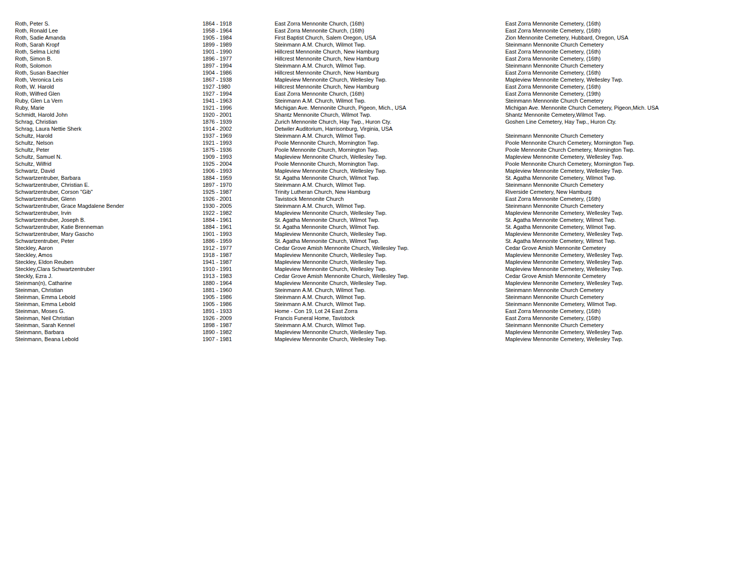| Roth, Peter S. | 1864 - 1918 | East Zorra Mennonite Church, (16th) | East Zorra Mennonite Cemetery, (16th) |
| Roth, Ronald Lee | 1958 - 1964 | East Zorra Mennonite Church, (16th) | East Zorra Mennonite Cemetery, (16th) |
| Roth, Sadie Amanda | 1905 - 1984 | First Baptist Church, Salem Oregon, USA | Zion Mennonite Cemetery, Hubbard, Oregon, USA |
| Roth, Sarah Kropf | 1899 - 1989 | Steinmann A.M. Church, Wilmot Twp. | Steinmann Mennonite Church Cemetery |
| Roth, Selma Lichti | 1901 - 1990 | Hillcrest Mennonite Church, New Hamburg | East Zorra Mennonite Cemetery, (16th) |
| Roth, Simon B. | 1896 - 1977 | Hillcrest Mennonite Church, New Hamburg | East Zorra Mennonite Cemetery, (16th) |
| Roth, Solomon | 1897 - 1994 | Steinmann A.M. Church, Wilmot Twp. | Steinmann Mennonite Church Cemetery |
| Roth, Susan Baechler | 1904 - 1986 | Hillcrest Mennonite Church, New Hamburg | East Zorra Mennonite Cemetery, (16th) |
| Roth, Veronica Leis | 1867 - 1938 | Mapleview Mennonite Church, Wellesley Twp. | Mapleview Mennonite Cemetery, Wellesley Twp. |
| Roth, W. Harold | 1927 -1980 | Hillcrest Mennonite Church, New Hamburg | East Zorra Mennonite Cemetery, (16th) |
| Roth, Wilfred Glen | 1927 - 1994 | East Zorra Mennonite Church, (16th) | East Zorra Mennonite Cemetery, (19th) |
| Ruby, Glen La Vern | 1941 - 1963 | Steinmann A.M. Church, Wilmot Twp. | Steinmann Mennonite Church Cemetery |
| Ruby, Marie | 1921 - 1996 | Michigan Ave. Mennonite Church, Pigeon, Mich., USA | Michigan Ave. Mennonite Church Cemetery, Pigeon,Mich. USA |
| Schmidt, Harold John | 1920 - 2001 | Shantz Mennonite Church, Wilmot Twp. | Shantz Mennonite Cemetery,Wilmot Twp. |
| Schrag, Christian | 1876 - 1939 | Zurich Mennonite Church, Hay Twp., Huron Cty. | Goshen Line Cemetery, Hay Twp., Huron Cty. |
| Schrag, Laura Nettie Sherk | 1914 - 2002 | Detwiler Auditorium, Harrisonburg, Virginia, USA | |
| Schultz, Harold | 1937 - 1969 | Steinmann A.M. Church, Wilmot Twp. | Steinmann Mennonite Church Cemetery |
| Schultz, Nelson | 1921 - 1993 | Poole Mennonite Church, Mornington Twp. | Poole Mennonite Church Cemetery, Mornington Twp. |
| Schultz, Peter | 1875 - 1936 | Poole Mennonite Church, Mornington Twp. | Poole Mennonite Church Cemetery, Mornington Twp. |
| Schultz, Samuel N. | 1909 - 1993 | Mapleview Mennonite Church, Wellesley Twp. | Mapleview Mennonite Cemetery, Wellesley Twp. |
| Schultz, Wilfrid | 1925 - 2004 | Poole Mennonite Church, Mornington Twp. | Poole Mennonite Church Cemetery, Mornington Twp. |
| Schwartz, David | 1906 - 1993 | Mapleview Mennonite Church, Wellesley Twp. | Mapleview Mennonite Cemetery, Wellesley Twp. |
| Schwartzentruber, Barbara | 1884 - 1959 | St. Agatha Mennonite Church, Wilmot Twp. | St. Agatha Mennonite Cemetery, Wilmot Twp. |
| Schwartzentruber, Christian E. | 1897 - 1970 | Steinmann A.M. Church, Wilmot Twp. | Steinmann Mennonite Church Cemetery |
| Schwartzentruber, Corson "Gib" | 1925 - 1987 | Trinity Lutheran Church, New Hamburg | Riverside Cemetery, New Hamburg |
| Schwartzentruber, Glenn | 1926 - 2001 | Tavistock Mennonite Church | East Zorra Mennonite Cemetery, (16th) |
| Schwartzentruber, Grace Magdalene Bender | 1930 - 2005 | Steinmann A.M. Church, Wilmot Twp. | Steinmann Mennonite Church Cemetery |
| Schwartzentruber, Irvin | 1922 - 1982 | Mapleview Mennonite Church, Wellesley Twp. | Mapleview Mennonite Cemetery, Wellesley Twp. |
| Schwartzentruber, Joseph B. | 1884 - 1961 | St. Agatha Mennonite Church, Wilmot Twp. | St. Agatha Mennonite Cemetery, Wilmot Twp. |
| Schwartzentruber, Katie Brenneman | 1884 - 1961 | St. Agatha Mennonite Church, Wilmot Twp. | St. Agatha Mennonite Cemetery, Wilmot Twp. |
| Schwartzentruber, Mary Gascho | 1901 - 1993 | Mapleview Mennonite Church, Wellesley Twp. | Mapleview Mennonite Cemetery, Wellesley Twp. |
| Schwartzentruber, Peter | 1886 - 1959 | St. Agatha Mennonite Church, Wilmot Twp. | St. Agatha Mennonite Cemetery, Wilmot Twp. |
| Steckley, Aaron | 1912 - 1977 | Cedar Grove Amish Mennonite Church, Wellesley Twp. | Cedar Grove Amish Mennonite Cemetery |
| Steckley, Amos | 1918 - 1987 | Mapleview Mennonite Church, Wellesley Twp. | Mapleview Mennonite Cemetery, Wellesley Twp. |
| Steckley, Eldon Reuben | 1941 - 1987 | Mapleview Mennonite Church, Wellesley Twp. | Mapleview Mennonite Cemetery, Wellesley Twp. |
| Steckley,Clara Schwartzentruber | 1910 - 1991 | Mapleview Mennonite Church, Wellesley Twp. | Mapleview Mennonite Cemetery, Wellesley Twp. |
| Steckly, Ezra J. | 1913 - 1983 | Cedar Grove Amish Mennonite Church, Wellesley Twp. | Cedar Grove Amish Mennonite Cemetery |
| Steinman(n), Catharine | 1880 - 1964 | Mapleview Mennonite Church, Wellesley Twp. | Mapleview Mennonite Cemetery, Wellesley Twp. |
| Steinman, Christian | 1881 - 1960 | Steinmann A.M. Church, Wilmot Twp. | Steinmann Mennonite Church Cemetery |
| Steinman, Emma Lebold | 1905 - 1986 | Steinmann A.M. Church, Wilmot Twp. | Steinmann Mennonite Church Cemetery |
| Steinman, Emma Lebold | 1905 - 1986 | Steinmann A.M. Church, Wilmot Twp. | Steinmann Mennonite Cemetery, Wilmot Twp. |
| Steinman, Moses G. | 1891 - 1933 | Home - Con 19, Lot 24 East Zorra | East Zorra Mennonite Cemetery, (16th) |
| Steinman, Neil Christian | 1926 - 2009 | Francis Funeral Home, Tavistock | East Zorra Mennonite Cemetery, (16th) |
| Steinman, Sarah Kennel | 1898 - 1987 | Steinmann A.M. Church, Wilmot Twp. | Steinmann Mennonite Church Cemetery |
| Steinmann, Barbara | 1890 - 1982 | Mapleview Mennonite Church, Wellesley Twp. | Mapleview Mennonite Cemetery, Wellesley Twp. |
| Steinmann, Beana Lebold | 1907 - 1981 | Mapleview Mennonite Church, Wellesley Twp. | Mapleview Mennonite Cemetery, Wellesley Twp. |